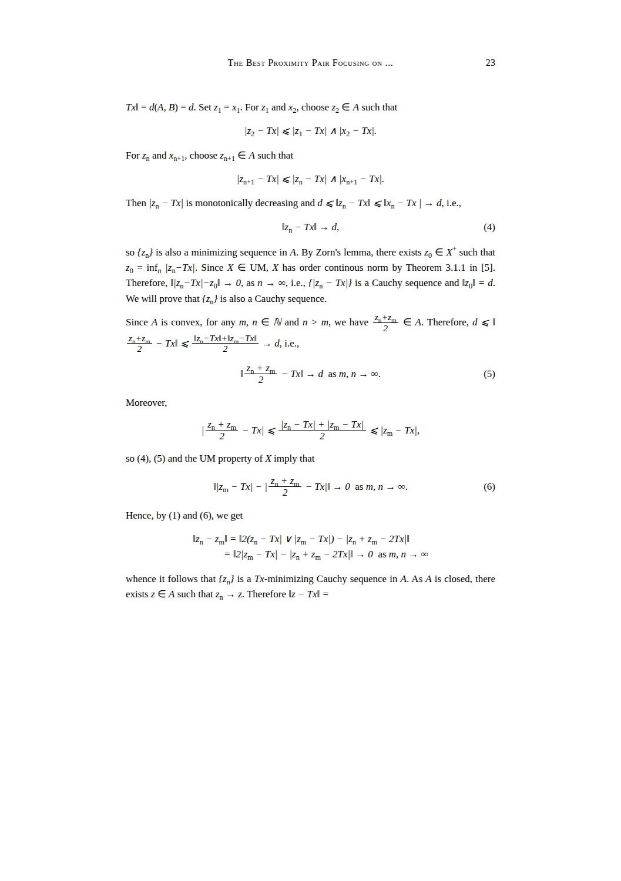The Best Proximity Pair Focusing on ... 23
Tx‖ = d(A, B) = d. Set z1 = x1. For z1 and x2, choose z2 ∈ A such that
|z2 − Tx| ⩽ |z1 − Tx| ∧ |x2 − Tx|.
For zn and xn+1, choose zn+1 ∈ A such that
|zn+1 − Tx| ⩽ |zn − Tx| ∧ |xn+1 − Tx|.
Then |zn − Tx| is monotonically decreasing and d ⩽ ‖zn − Tx‖ ⩽ ‖xn − Tx | → d, i.e.,
‖zn − Tx‖ → d, (4)
so {zn} is also a minimizing sequence in A. By Zorn's lemma, there exists z0 ∈ X+ such that z0 = infn |zn−Tx|. Since X ∈ UM, X has order continous norm by Theorem 3.1.1 in [5]. Therefore, ‖|zn−Tx|−z0‖ → 0, as n → ∞, i.e., {|zn − Tx|} is a Cauchy sequence and ‖z0‖ = d. We will prove that {zn} is also a Cauchy sequence.
Since A is convex, for any m, n ∈ ℕ and n > m, we have zn+zm 2 ∈ A. Therefore, d ⩽ ‖zn+zm 2 − Tx‖ ⩽ ‖zn−Tx‖+‖zm−Tx‖2 → d, i.e.,
‖zn + zm 2 − Tx‖ → d as m, n → ∞. (5)
Moreover,
|zn + zm 2 − Tx| ⩽ |zn − Tx| + |zm − Tx|2 ⩽ |zm − Tx|,
so (4), (5) and the UM property of X imply that
‖|zm − Tx| − |zn + zm 2 − Tx|‖ → 0 as m, n → ∞. (6)
Hence, by (1) and (6), we get
‖zn − zm‖ = ‖2(zn − Tx| ∨ |zm − Tx|) − |zn + zm − 2Tx|‖
= ‖2|zm − Tx| − |zn + zm − 2Tx|‖ → 0 as m, n → ∞
whence it follows that {zn} is a Tx-minimizing Cauchy sequence in A. As A is closed, there exists z ∈ A such that zn → z. Therefore ‖z − Tx‖ =